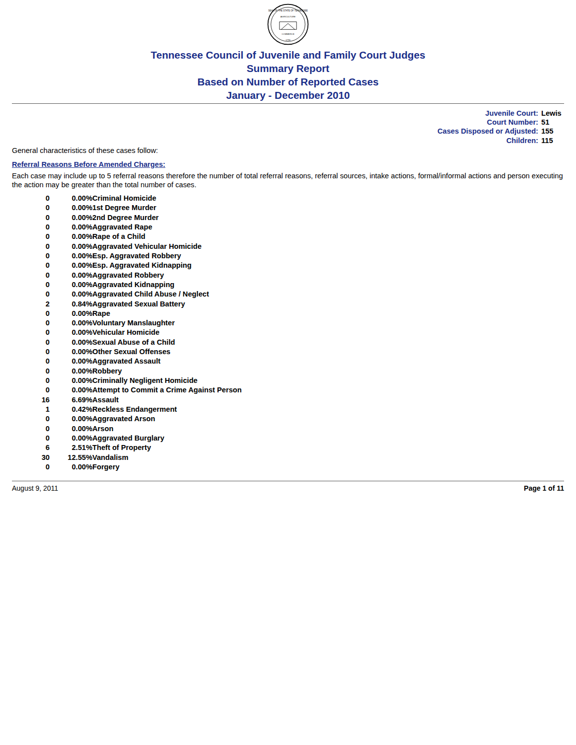SEAL OF THE STATE OF TENNESSEE AGRICULTURE COMMERCE 1796
Tennessee Council of Juvenile and Family Court Judges
Summary Report
Based on Number of Reported Cases
January - December 2010
Juvenile Court: Lewis
Court Number: 51
Cases Disposed or Adjusted: 155
Children: 115
General characteristics of these cases follow:
Referral Reasons Before Amended Charges:
Each case may include up to 5 referral reasons therefore the number of total referral reasons, referral sources, intake actions, formal/informal actions and person executing the action may be greater than the total number of cases.
| 0 | 0.00% | Criminal Homicide |
| 0 | 0.00% | 1st Degree Murder |
| 0 | 0.00% | 2nd Degree Murder |
| 0 | 0.00% | Aggravated Rape |
| 0 | 0.00% | Rape of a Child |
| 0 | 0.00% | Aggravated Vehicular Homicide |
| 0 | 0.00% | Esp. Aggravated Robbery |
| 0 | 0.00% | Esp. Aggravated Kidnapping |
| 0 | 0.00% | Aggravated Robbery |
| 0 | 0.00% | Aggravated Kidnapping |
| 0 | 0.00% | Aggravated Child Abuse / Neglect |
| 2 | 0.84% | Aggravated Sexual Battery |
| 0 | 0.00% | Rape |
| 0 | 0.00% | Voluntary Manslaughter |
| 0 | 0.00% | Vehicular Homicide |
| 0 | 0.00% | Sexual Abuse of a Child |
| 0 | 0.00% | Other Sexual Offenses |
| 0 | 0.00% | Aggravated Assault |
| 0 | 0.00% | Robbery |
| 0 | 0.00% | Criminally Negligent Homicide |
| 0 | 0.00% | Attempt to Commit a Crime Against Person |
| 16 | 6.69% | Assault |
| 1 | 0.42% | Reckless Endangerment |
| 0 | 0.00% | Aggravated Arson |
| 0 | 0.00% | Arson |
| 0 | 0.00% | Aggravated Burglary |
| 6 | 2.51% | Theft of Property |
| 30 | 12.55% | Vandalism |
| 0 | 0.00% | Forgery |
August 9, 2011
Page 1 of 11